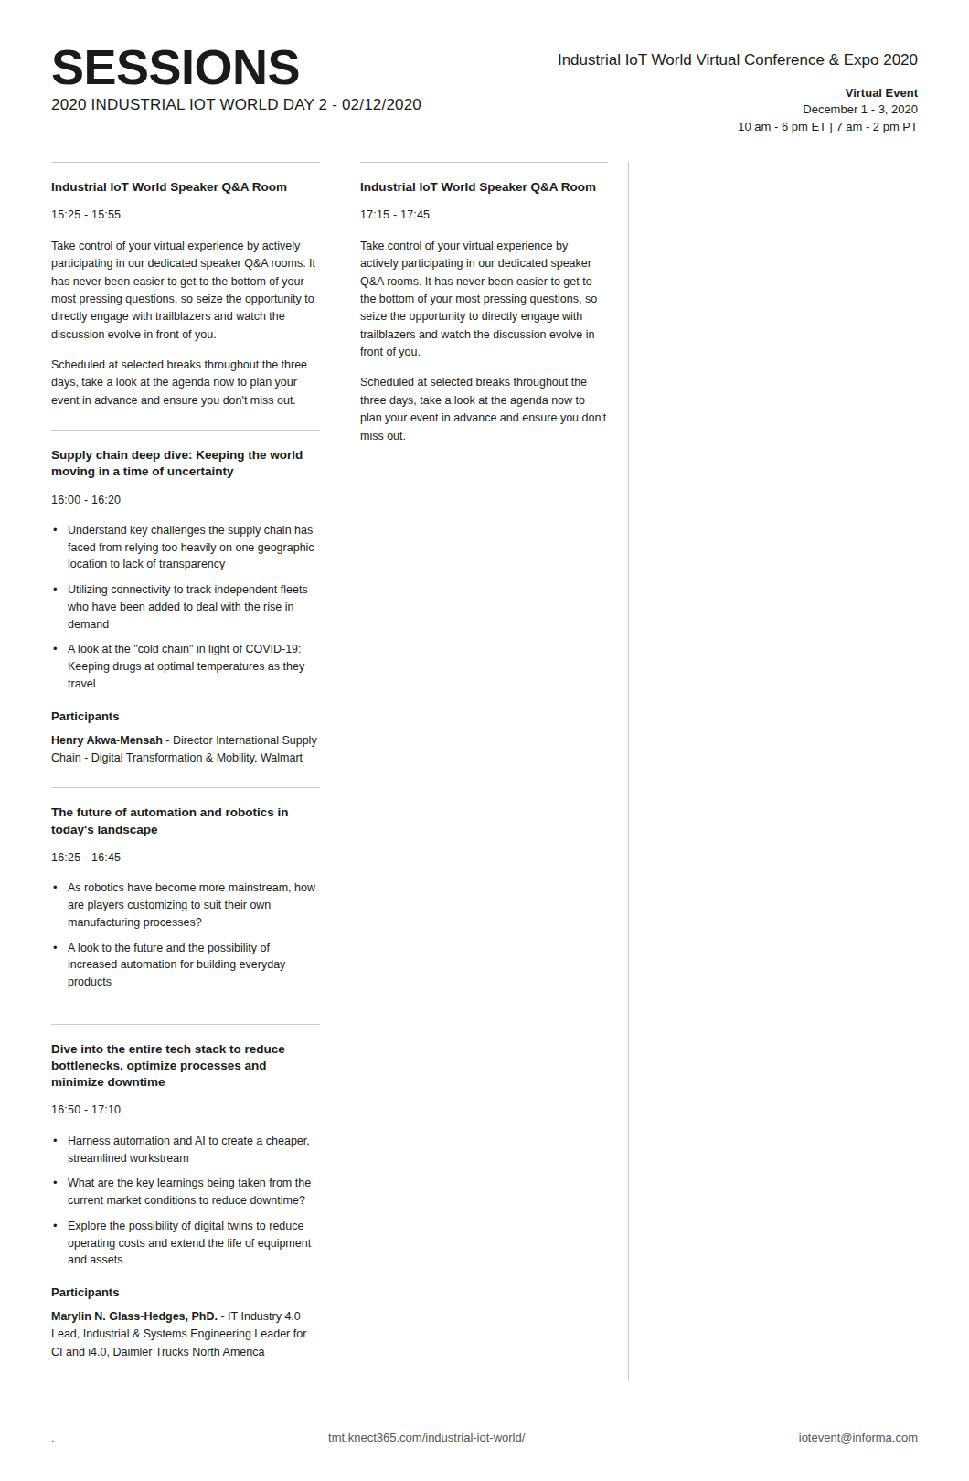Sessions
2020 Industrial IoT World Day 2 - 02/12/2020
Industrial IoT World Virtual Conference & Expo 2020
Virtual Event
December 1 - 3, 2020
10 am - 6 pm ET | 7 am - 2 pm PT
Industrial IoT World Speaker Q&A Room
15:25 - 15:55
Take control of your virtual experience by actively participating in our dedicated speaker Q&A rooms. It has never been easier to get to the bottom of your most pressing questions, so seize the opportunity to directly engage with trailblazers and watch the discussion evolve in front of you.
Scheduled at selected breaks throughout the three days, take a look at the agenda now to plan your event in advance and ensure you don't miss out.
Supply chain deep dive: Keeping the world moving in a time of uncertainty
16:00 - 16:20
Understand key challenges the supply chain has faced from relying too heavily on one geographic location to lack of transparency
Utilizing connectivity to track independent fleets who have been added to deal with the rise in demand
A look at the "cold chain" in light of COVID-19: Keeping drugs at optimal temperatures as they travel
Participants
Henry Akwa-Mensah - Director International Supply Chain - Digital Transformation & Mobility, Walmart
The future of automation and robotics in today's landscape
16:25 - 16:45
As robotics have become more mainstream, how are players customizing to suit their own manufacturing processes?
A look to the future and the possibility of increased automation for building everyday products
Dive into the entire tech stack to reduce bottlenecks, optimize processes and minimize downtime
16:50 - 17:10
Harness automation and AI to create a cheaper, streamlined workstream
What are the key learnings being taken from the current market conditions to reduce downtime?
Explore the possibility of digital twins to reduce operating costs and extend the life of equipment and assets
Participants
Marylin N. Glass-Hedges, PhD. - IT Industry 4.0 Lead, Industrial & Systems Engineering Leader for CI and i4.0, Daimler Trucks North America
Industrial IoT World Speaker Q&A Room
17:15 - 17:45
Take control of your virtual experience by actively participating in our dedicated speaker Q&A rooms. It has never been easier to get to the bottom of your most pressing questions, so seize the opportunity to directly engage with trailblazers and watch the discussion evolve in front of you.
Scheduled at selected breaks throughout the three days, take a look at the agenda now to plan your event in advance and ensure you don't miss out.
. tmt.knect365.com/industrial-iot-world/ iotevent@informa.com